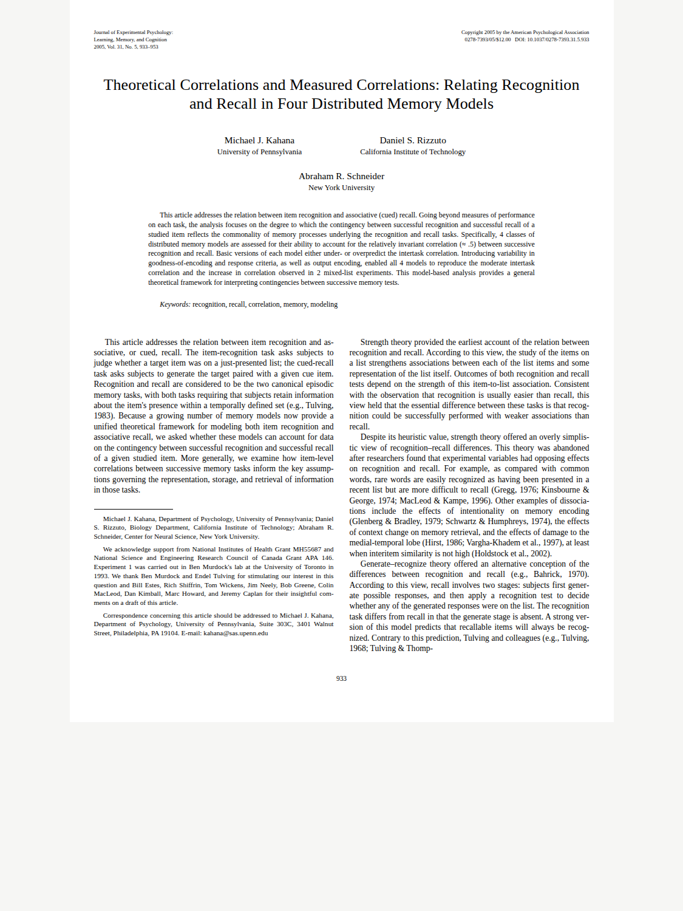Journal of Experimental Psychology:
Learning, Memory, and Cognition
2005, Vol. 31, No. 5, 933–953
Copyright 2005 by the American Psychological Association
0278-7393/05/$12.00 DOI: 10.1037/0278-7393.31.5.933
Theoretical Correlations and Measured Correlations: Relating Recognition
and Recall in Four Distributed Memory Models
Michael J. Kahana
University of Pennsylvania
Daniel S. Rizzuto
California Institute of Technology
Abraham R. Schneider
New York University
This article addresses the relation between item recognition and associative (cued) recall. Going beyond measures of performance on each task, the analysis focuses on the degree to which the contingency between successful recognition and successful recall of a studied item reflects the commonality of memory processes underlying the recognition and recall tasks. Specifically, 4 classes of distributed memory models are assessed for their ability to account for the relatively invariant correlation (≈ .5) between successive recognition and recall. Basic versions of each model either under- or overpredict the intertask correlation. Introducing variability in goodness-of-encoding and response criteria, as well as output encoding, enabled all 4 models to reproduce the moderate intertask correlation and the increase in correlation observed in 2 mixed-list experiments. This model-based analysis provides a general theoretical framework for interpreting contingencies between successive memory tests.
Keywords: recognition, recall, correlation, memory, modeling
This article addresses the relation between item recognition and associative, or cued, recall. The item-recognition task asks subjects to judge whether a target item was on a just-presented list; the cued-recall task asks subjects to generate the target paired with a given cue item. Recognition and recall are considered to be the two canonical episodic memory tasks, with both tasks requiring that subjects retain information about the item's presence within a temporally defined set (e.g., Tulving, 1983). Because a growing number of memory models now provide a unified theoretical framework for modeling both item recognition and associative recall, we asked whether these models can account for data on the contingency between successful recognition and successful recall of a given studied item. More generally, we examine how item-level correlations between successive memory tasks inform the key assumptions governing the representation, storage, and retrieval of information in those tasks.
Michael J. Kahana, Department of Psychology, University of Pennsylvania; Daniel S. Rizzuto, Biology Department, California Institute of Technology; Abraham R. Schneider, Center for Neural Science, New York University.
We acknowledge support from National Institutes of Health Grant MH55687 and National Science and Engineering Research Council of Canada Grant APA 146. Experiment 1 was carried out in Ben Murdock's lab at the University of Toronto in 1993. We thank Ben Murdock and Endel Tulving for stimulating our interest in this question and Bill Estes, Rich Shiffrin, Tom Wickens, Jim Neely, Bob Greene, Colin MacLeod, Dan Kimball, Marc Howard, and Jeremy Caplan for their insightful comments on a draft of this article.
Correspondence concerning this article should be addressed to Michael J. Kahana, Department of Psychology, University of Pennsylvania, Suite 303C, 3401 Walnut Street, Philadelphia, PA 19104. E-mail: kahana@sas.upenn.edu
Strength theory provided the earliest account of the relation between recognition and recall. According to this view, the study of the items on a list strengthens associations between each of the list items and some representation of the list itself. Outcomes of both recognition and recall tests depend on the strength of this item-to-list association. Consistent with the observation that recognition is usually easier than recall, this view held that the essential difference between these tasks is that recognition could be successfully performed with weaker associations than recall.
Despite its heuristic value, strength theory offered an overly simplistic view of recognition–recall differences. This theory was abandoned after researchers found that experimental variables had opposing effects on recognition and recall. For example, as compared with common words, rare words are easily recognized as having been presented in a recent list but are more difficult to recall (Gregg, 1976; Kinsbourne & George, 1974; MacLeod & Kampe, 1996). Other examples of dissociations include the effects of intentionality on memory encoding (Glenberg & Bradley, 1979; Schwartz & Humphreys, 1974), the effects of context change on memory retrieval, and the effects of damage to the medial-temporal lobe (Hirst, 1986; Vargha-Khadem et al., 1997), at least when interitem similarity is not high (Holdstock et al., 2002).
Generate–recognize theory offered an alternative conception of the differences between recognition and recall (e.g., Bahrick, 1970). According to this view, recall involves two stages: subjects first generate possible responses, and then apply a recognition test to decide whether any of the generated responses were on the list. The recognition task differs from recall in that the generate stage is absent. A strong version of this model predicts that recallable items will always be recognized. Contrary to this prediction, Tulving and colleagues (e.g., Tulving, 1968; Tulving & Thomp-
933